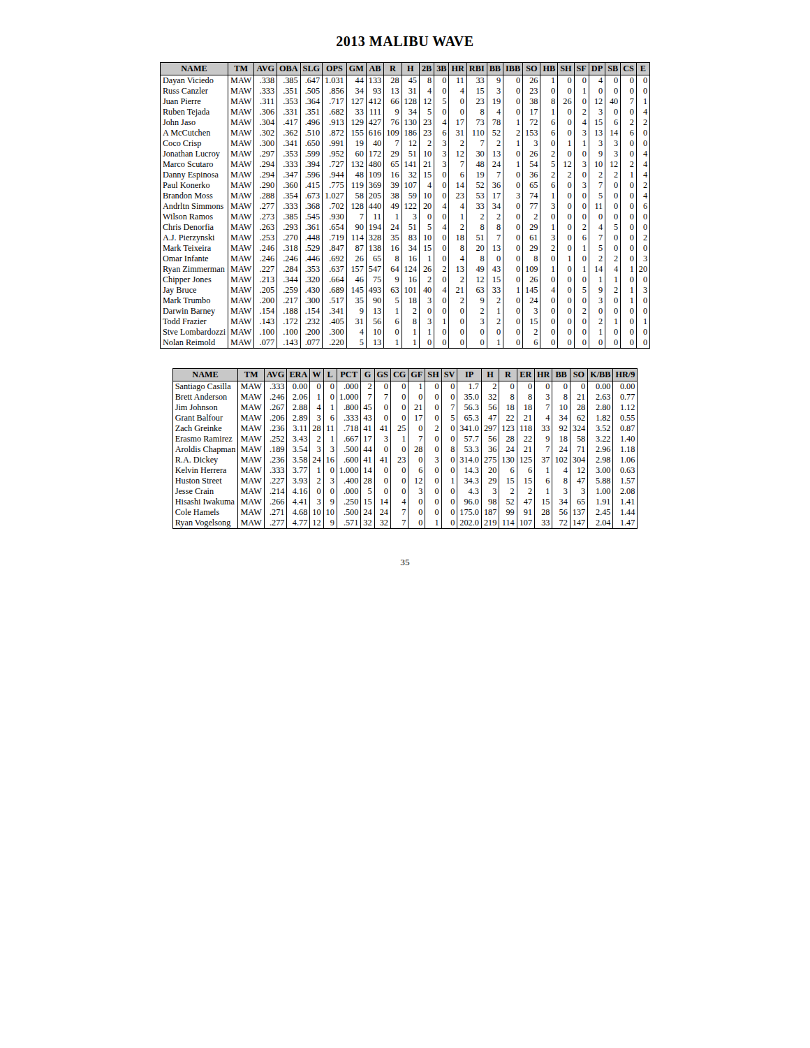2013 MALIBU WAVE
| NAME | TM | AVG | OBA | SLG | OPS | GM | AB | R | H | 2B | 3B | HR | RBI | BB | IBB | SO | HB | SH | SF | DP | SB | CS | E |
| --- | --- | --- | --- | --- | --- | --- | --- | --- | --- | --- | --- | --- | --- | --- | --- | --- | --- | --- | --- | --- | --- | --- | --- |
| Dayan Viciedo | MAW | .338 | .385 | .647 | 1.031 | 44 | 133 | 28 | 45 | 8 | 0 | 11 | 33 | 9 | 0 | 26 | 1 | 0 | 0 | 4 | 0 | 0 | 0 |
| Russ Canzler | MAW | .333 | .351 | .505 | .856 | 34 | 93 | 13 | 31 | 4 | 0 | 4 | 15 | 3 | 0 | 23 | 0 | 0 | 1 | 0 | 0 | 0 | 0 |
| Juan Pierre | MAW | .311 | .353 | .364 | .717 | 127 | 412 | 66 | 128 | 12 | 5 | 0 | 23 | 19 | 0 | 38 | 8 | 26 | 0 | 12 | 40 | 7 | 1 |
| Ruben Tejada | MAW | .306 | .331 | .351 | .682 | 33 | 111 | 9 | 34 | 5 | 0 | 0 | 8 | 4 | 0 | 17 | 1 | 0 | 2 | 3 | 0 | 0 | 4 |
| John Jaso | MAW | .304 | .417 | .496 | .913 | 129 | 427 | 76 | 130 | 23 | 4 | 17 | 73 | 78 | 1 | 72 | 6 | 0 | 4 | 15 | 6 | 2 | 2 |
| A McCutchen | MAW | .302 | .362 | .510 | .872 | 155 | 616 | 109 | 186 | 23 | 6 | 31 | 110 | 52 | 2 | 153 | 6 | 0 | 3 | 13 | 14 | 6 | 0 |
| Coco Crisp | MAW | .300 | .341 | .650 | .991 | 19 | 40 | 7 | 12 | 2 | 3 | 2 | 7 | 2 | 1 | 3 | 0 | 1 | 1 | 3 | 3 | 0 | 0 |
| Jonathan Lucroy | MAW | .297 | .353 | .599 | .952 | 60 | 172 | 29 | 51 | 10 | 3 | 12 | 30 | 13 | 0 | 26 | 2 | 0 | 0 | 9 | 3 | 0 | 4 |
| Marco Scutaro | MAW | .294 | .333 | .394 | .727 | 132 | 480 | 65 | 141 | 21 | 3 | 7 | 48 | 24 | 1 | 54 | 5 | 12 | 3 | 10 | 12 | 2 | 4 |
| Danny Espinosa | MAW | .294 | .347 | .596 | .944 | 48 | 109 | 16 | 32 | 15 | 0 | 6 | 19 | 7 | 0 | 36 | 2 | 2 | 0 | 2 | 2 | 1 | 4 |
| Paul Konerko | MAW | .290 | .360 | .415 | .775 | 119 | 369 | 39 | 107 | 4 | 0 | 14 | 52 | 36 | 0 | 65 | 6 | 0 | 3 | 7 | 0 | 0 | 2 |
| Brandon Moss | MAW | .288 | .354 | .673 | 1.027 | 58 | 205 | 38 | 59 | 10 | 0 | 23 | 53 | 17 | 3 | 74 | 1 | 0 | 0 | 5 | 0 | 0 | 4 |
| Andrltn Simmons | MAW | .277 | .333 | .368 | .702 | 128 | 440 | 49 | 122 | 20 | 4 | 4 | 33 | 34 | 0 | 77 | 3 | 0 | 0 | 11 | 0 | 0 | 6 |
| Wilson Ramos | MAW | .273 | .385 | .545 | .930 | 7 | 11 | 1 | 3 | 0 | 0 | 1 | 2 | 2 | 0 | 2 | 0 | 0 | 0 | 0 | 0 | 0 | 0 |
| Chris Denorfia | MAW | .263 | .293 | .361 | .654 | 90 | 194 | 24 | 51 | 5 | 4 | 2 | 8 | 8 | 0 | 29 | 1 | 0 | 2 | 4 | 5 | 0 | 0 |
| A.J. Pierzynski | MAW | .253 | .270 | .448 | .719 | 114 | 328 | 35 | 83 | 10 | 0 | 18 | 51 | 7 | 0 | 61 | 3 | 0 | 6 | 7 | 0 | 0 | 2 |
| Mark Teixeira | MAW | .246 | .318 | .529 | .847 | 87 | 138 | 16 | 34 | 15 | 0 | 8 | 20 | 13 | 0 | 29 | 2 | 0 | 1 | 5 | 0 | 0 | 0 |
| Omar Infante | MAW | .246 | .246 | .446 | .692 | 26 | 65 | 8 | 16 | 1 | 0 | 4 | 8 | 0 | 0 | 8 | 0 | 1 | 0 | 2 | 2 | 0 | 3 |
| Ryan Zimmerman | MAW | .227 | .284 | .353 | .637 | 157 | 547 | 64 | 124 | 26 | 2 | 13 | 49 | 43 | 0 | 109 | 1 | 0 | 1 | 14 | 4 | 1 | 20 |
| Chipper Jones | MAW | .213 | .344 | .320 | .664 | 46 | 75 | 9 | 16 | 2 | 0 | 2 | 12 | 15 | 0 | 26 | 0 | 0 | 0 | 1 | 1 | 0 | 0 |
| Jay Bruce | MAW | .205 | .259 | .430 | .689 | 145 | 493 | 63 | 101 | 40 | 4 | 21 | 63 | 33 | 1 | 145 | 4 | 0 | 5 | 9 | 2 | 1 | 3 |
| Mark Trumbo | MAW | .200 | .217 | .300 | .517 | 35 | 90 | 5 | 18 | 3 | 0 | 2 | 9 | 2 | 0 | 24 | 0 | 0 | 0 | 3 | 0 | 1 | 0 |
| Darwin Barney | MAW | .154 | .188 | .154 | .341 | 9 | 13 | 1 | 2 | 0 | 0 | 0 | 2 | 1 | 0 | 3 | 0 | 0 | 2 | 0 | 0 | 0 | 0 |
| Todd Frazier | MAW | .143 | .172 | .232 | .405 | 31 | 56 | 6 | 8 | 3 | 1 | 0 | 3 | 2 | 0 | 15 | 0 | 0 | 0 | 2 | 1 | 0 | 1 |
| Stve Lombardozzi | MAW | .100 | .100 | .200 | .300 | 4 | 10 | 0 | 1 | 1 | 0 | 0 | 0 | 0 | 0 | 2 | 0 | 0 | 0 | 1 | 0 | 0 | 0 |
| Nolan Reimold | MAW | .077 | .143 | .077 | .220 | 5 | 13 | 1 | 1 | 0 | 0 | 0 | 0 | 1 | 0 | 6 | 0 | 0 | 0 | 0 | 0 | 0 | 0 |
| NAME | TM | AVG | ERA | W | L | PCT | G | GS | CG | GF | SH | SV | IP | H | R | ER | HR | BB | SO | K/BB | HR/9 |
| --- | --- | --- | --- | --- | --- | --- | --- | --- | --- | --- | --- | --- | --- | --- | --- | --- | --- | --- | --- | --- | --- |
| Santiago Casilla | MAW | .333 | 0.00 | 0 | 0 | .000 | 2 | 0 | 0 | 1 | 0 | 0 | 1.7 | 2 | 0 | 0 | 0 | 0 | 0 | 0.00 | 0.00 |
| Brett Anderson | MAW | .246 | 2.06 | 1 | 0 | 1.000 | 7 | 7 | 0 | 0 | 0 | 0 | 35.0 | 32 | 8 | 8 | 3 | 8 | 21 | 2.63 | 0.77 |
| Jim Johnson | MAW | .267 | 2.88 | 4 | 1 | .800 | 45 | 0 | 0 | 21 | 0 | 7 | 56.3 | 56 | 18 | 18 | 7 | 10 | 28 | 2.80 | 1.12 |
| Grant Balfour | MAW | .206 | 2.89 | 3 | 6 | .333 | 43 | 0 | 0 | 17 | 0 | 5 | 65.3 | 47 | 22 | 21 | 4 | 34 | 62 | 1.82 | 0.55 |
| Zach Greinke | MAW | .236 | 3.11 | 28 | 11 | .718 | 41 | 41 | 25 | 0 | 2 | 0 | 341.0 | 297 | 123 | 118 | 33 | 92 | 324 | 3.52 | 0.87 |
| Erasmo Ramirez | MAW | .252 | 3.43 | 2 | 1 | .667 | 17 | 3 | 1 | 7 | 0 | 0 | 57.7 | 56 | 28 | 22 | 9 | 18 | 58 | 3.22 | 1.40 |
| Aroldis Chapman | MAW | .189 | 3.54 | 3 | 3 | .500 | 44 | 0 | 0 | 28 | 0 | 8 | 53.3 | 36 | 24 | 21 | 7 | 24 | 71 | 2.96 | 1.18 |
| R.A. Dickey | MAW | .236 | 3.58 | 24 | 16 | .600 | 41 | 41 | 23 | 0 | 3 | 0 | 314.0 | 275 | 130 | 125 | 37 | 102 | 304 | 2.98 | 1.06 |
| Kelvin Herrera | MAW | .333 | 3.77 | 1 | 0 | 1.000 | 14 | 0 | 0 | 6 | 0 | 0 | 14.3 | 20 | 6 | 6 | 1 | 4 | 12 | 3.00 | 0.63 |
| Huston Street | MAW | .227 | 3.93 | 2 | 3 | .400 | 28 | 0 | 0 | 12 | 0 | 1 | 34.3 | 29 | 15 | 15 | 6 | 8 | 47 | 5.88 | 1.57 |
| Jesse Crain | MAW | .214 | 4.16 | 0 | 0 | .000 | 5 | 0 | 0 | 3 | 0 | 0 | 4.3 | 3 | 2 | 2 | 1 | 3 | 3 | 1.00 | 2.08 |
| Hisashi Iwakuma | MAW | .266 | 4.41 | 3 | 9 | .250 | 15 | 14 | 4 | 0 | 0 | 0 | 96.0 | 98 | 52 | 47 | 15 | 34 | 65 | 1.91 | 1.41 |
| Cole Hamels | MAW | .271 | 4.68 | 10 | 10 | .500 | 24 | 24 | 7 | 0 | 0 | 0 | 175.0 | 187 | 99 | 91 | 28 | 56 | 137 | 2.45 | 1.44 |
| Ryan Vogelsong | MAW | .277 | 4.77 | 12 | 9 | .571 | 32 | 32 | 7 | 0 | 1 | 0 | 202.0 | 219 | 114 | 107 | 33 | 72 | 147 | 2.04 | 1.47 |
35